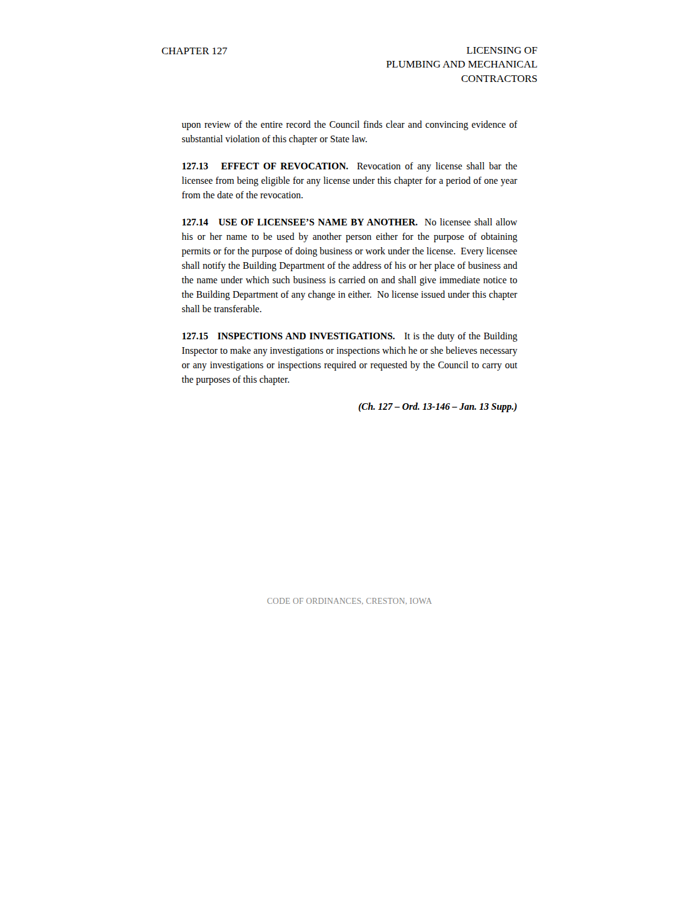CHAPTER 127
LICENSING OF
PLUMBING AND MECHANICAL
CONTRACTORS
upon review of the entire record the Council finds clear and convincing evidence of substantial violation of this chapter or State law.
127.13 EFFECT OF REVOCATION. Revocation of any license shall bar the licensee from being eligible for any license under this chapter for a period of one year from the date of the revocation.
127.14 USE OF LICENSEE’S NAME BY ANOTHER. No licensee shall allow his or her name to be used by another person either for the purpose of obtaining permits or for the purpose of doing business or work under the license. Every licensee shall notify the Building Department of the address of his or her place of business and the name under which such business is carried on and shall give immediate notice to the Building Department of any change in either. No license issued under this chapter shall be transferable.
127.15 INSPECTIONS AND INVESTIGATIONS. It is the duty of the Building Inspector to make any investigations or inspections which he or she believes necessary or any investigations or inspections required or requested by the Council to carry out the purposes of this chapter.
(Ch. 127 – Ord. 13-146 – Jan. 13 Supp.)
CODE OF ORDINANCES, CRESTON, IOWA